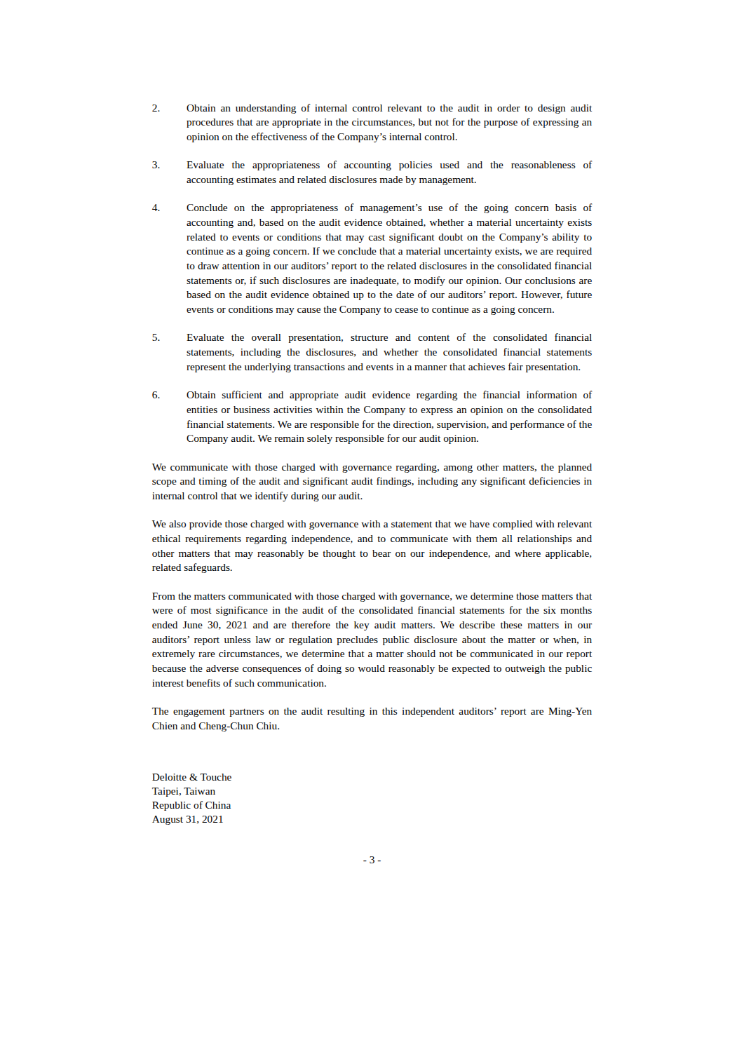2. Obtain an understanding of internal control relevant to the audit in order to design audit procedures that are appropriate in the circumstances, but not for the purpose of expressing an opinion on the effectiveness of the Company’s internal control.
3. Evaluate the appropriateness of accounting policies used and the reasonableness of accounting estimates and related disclosures made by management.
4. Conclude on the appropriateness of management’s use of the going concern basis of accounting and, based on the audit evidence obtained, whether a material uncertainty exists related to events or conditions that may cast significant doubt on the Company’s ability to continue as a going concern. If we conclude that a material uncertainty exists, we are required to draw attention in our auditors’ report to the related disclosures in the consolidated financial statements or, if such disclosures are inadequate, to modify our opinion. Our conclusions are based on the audit evidence obtained up to the date of our auditors’ report. However, future events or conditions may cause the Company to cease to continue as a going concern.
5. Evaluate the overall presentation, structure and content of the consolidated financial statements, including the disclosures, and whether the consolidated financial statements represent the underlying transactions and events in a manner that achieves fair presentation.
6. Obtain sufficient and appropriate audit evidence regarding the financial information of entities or business activities within the Company to express an opinion on the consolidated financial statements. We are responsible for the direction, supervision, and performance of the Company audit. We remain solely responsible for our audit opinion.
We communicate with those charged with governance regarding, among other matters, the planned scope and timing of the audit and significant audit findings, including any significant deficiencies in internal control that we identify during our audit.
We also provide those charged with governance with a statement that we have complied with relevant ethical requirements regarding independence, and to communicate with them all relationships and other matters that may reasonably be thought to bear on our independence, and where applicable, related safeguards.
From the matters communicated with those charged with governance, we determine those matters that were of most significance in the audit of the consolidated financial statements for the six months ended June 30, 2021 and are therefore the key audit matters. We describe these matters in our auditors’ report unless law or regulation precludes public disclosure about the matter or when, in extremely rare circumstances, we determine that a matter should not be communicated in our report because the adverse consequences of doing so would reasonably be expected to outweigh the public interest benefits of such communication.
The engagement partners on the audit resulting in this independent auditors’ report are Ming-Yen Chien and Cheng-Chun Chiu.
Deloitte & Touche
Taipei, Taiwan
Republic of China
August 31, 2021
- 3 -